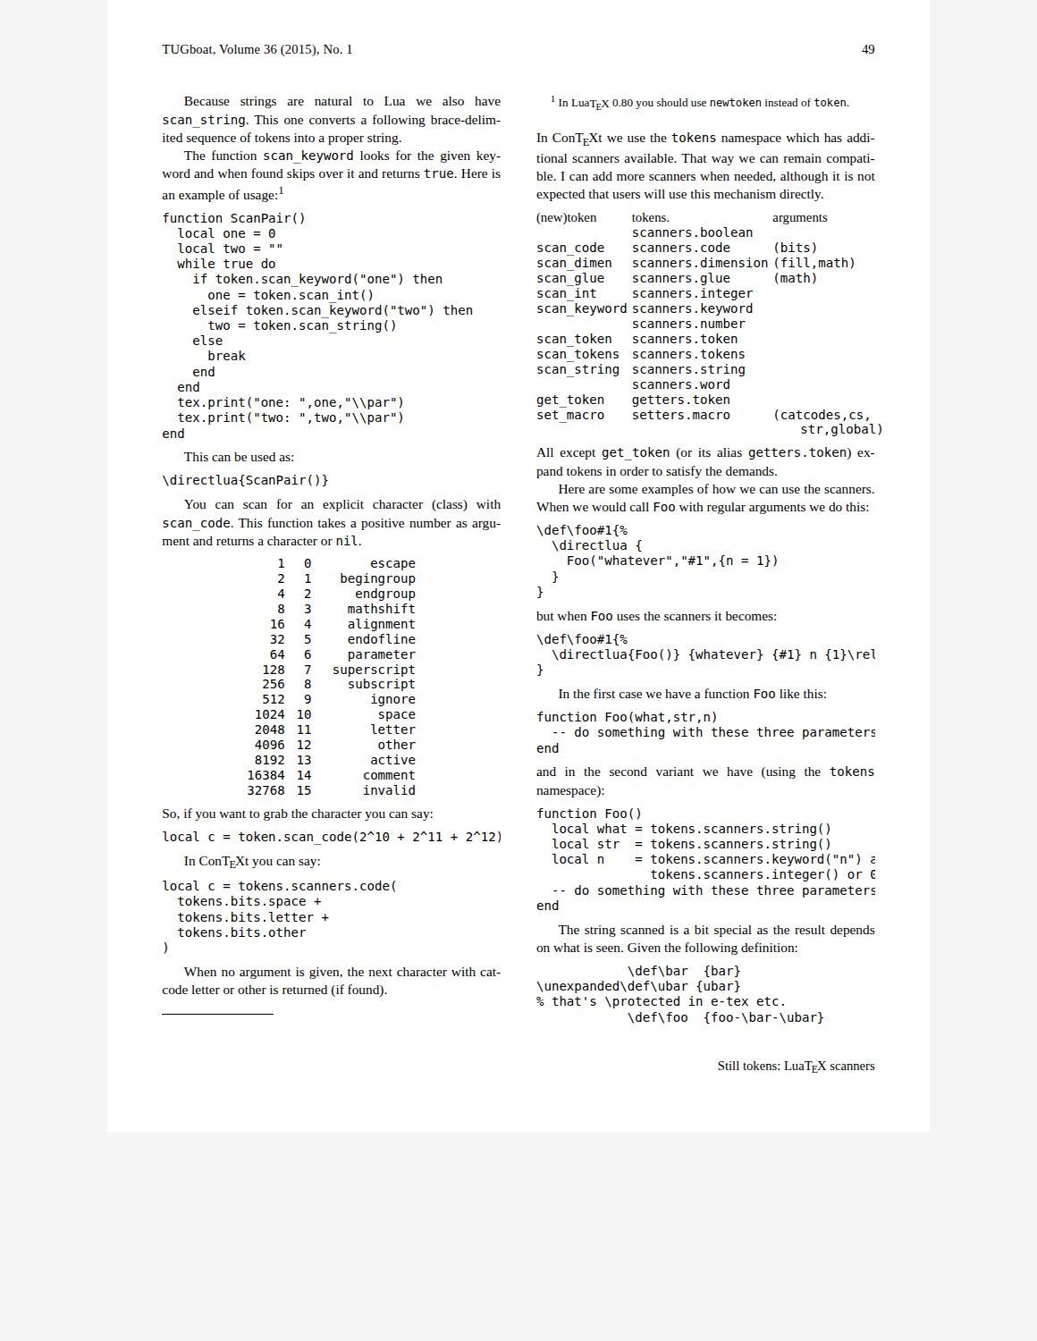TUGboat, Volume 36 (2015), No. 1 49
Because strings are natural to Lua we also have scan_string. This one converts a following brace-delimited sequence of tokens into a proper string.
The function scan_keyword looks for the given keyword and when found skips over it and returns true. Here is an example of usage:1
function ScanPair()
  local one = 0
  local two = ""
  while true do
    if token.scan_keyword("one") then
      one = token.scan_int()
    elseif token.scan_keyword("two") then
      two = token.scan_string()
    else
      break
    end
  end
  tex.print("one: ",one,"\\par")
  tex.print("two: ",two,"\\par")
end
This can be used as:
\directlua{ScanPair()}
You can scan for an explicit character (class) with scan_code. This function takes a positive number as argument and returns a character or nil.
| 1 | 0 | escape |
| 2 | 1 | begingroup |
| 4 | 2 | endgroup |
| 8 | 3 | mathshift |
| 16 | 4 | alignment |
| 32 | 5 | endofline |
| 64 | 6 | parameter |
| 128 | 7 | superscript |
| 256 | 8 | subscript |
| 512 | 9 | ignore |
| 1024 | 10 | space |
| 2048 | 11 | letter |
| 4096 | 12 | other |
| 8192 | 13 | active |
| 16384 | 14 | comment |
| 32768 | 15 | invalid |
So, if you want to grab the character you can say:
local c = token.scan_code(2^10 + 2^11 + 2^12)
In ConTEXt you can say:
local c = tokens.scanners.code(
  tokens.bits.space +
  tokens.bits.letter +
  tokens.bits.other
)
When no argument is given, the next character with catcode letter or other is returned (if found).
1 In LuaTEX 0.80 you should use newtoken instead of token.
In ConTEXt we use the tokens namespace which has additional scanners available. That way we can remain compatible. I can add more scanners when needed, although it is not expected that users will use this mechanism directly.
| (new)token | tokens. | arguments |
| --- | --- | --- |
| | scanners.boolean | |
| scan_code | scanners.code | (bits) |
| scan_dimen | scanners.dimension | (fill,math) |
| scan_glue | scanners.glue | (math) |
| scan_int | scanners.integer | |
| scan_keyword | scanners.keyword | |
| | scanners.number | |
| scan_token | scanners.token | |
| scan_tokens | scanners.tokens | |
| scan_string | scanners.string | |
| | scanners.word | |
| get_token | getters.token | |
| set_macro | setters.macro | (catcodes,cs, |
| | | str,global) |
All except get_token (or its alias getters.token) expand tokens in order to satisfy the demands.
Here are some examples of how we can use the scanners. When we would call Foo with regular arguments we do this:
\def\foo#1{%
  \directlua {
    Foo("whatever","#1",{n = 1})
  }
}
but when Foo uses the scanners it becomes:
\def\foo#1{%
  \directlua{Foo()} {whatever} {#1} n {1}\relax
}
In the first case we have a function Foo like this:
function Foo(what,str,n)
  -- do something with these three parameters
end
and in the second variant we have (using the tokens namespace):
function Foo()
  local what = tokens.scanners.string()
  local str  = tokens.scanners.string()
  local n    = tokens.scanners.keyword("n") and
               tokens.scanners.integer() or 0
  -- do something with these three parameters
end
The string scanned is a bit special as the result depends on what is seen. Given the following definition:
            \def\bar  {bar}
\unexpanded\def\ubar {ubar}
% that's \protected in e-tex etc.
            \def\foo  {foo-\bar-\ubar}
Still tokens: LuaTEX scanners